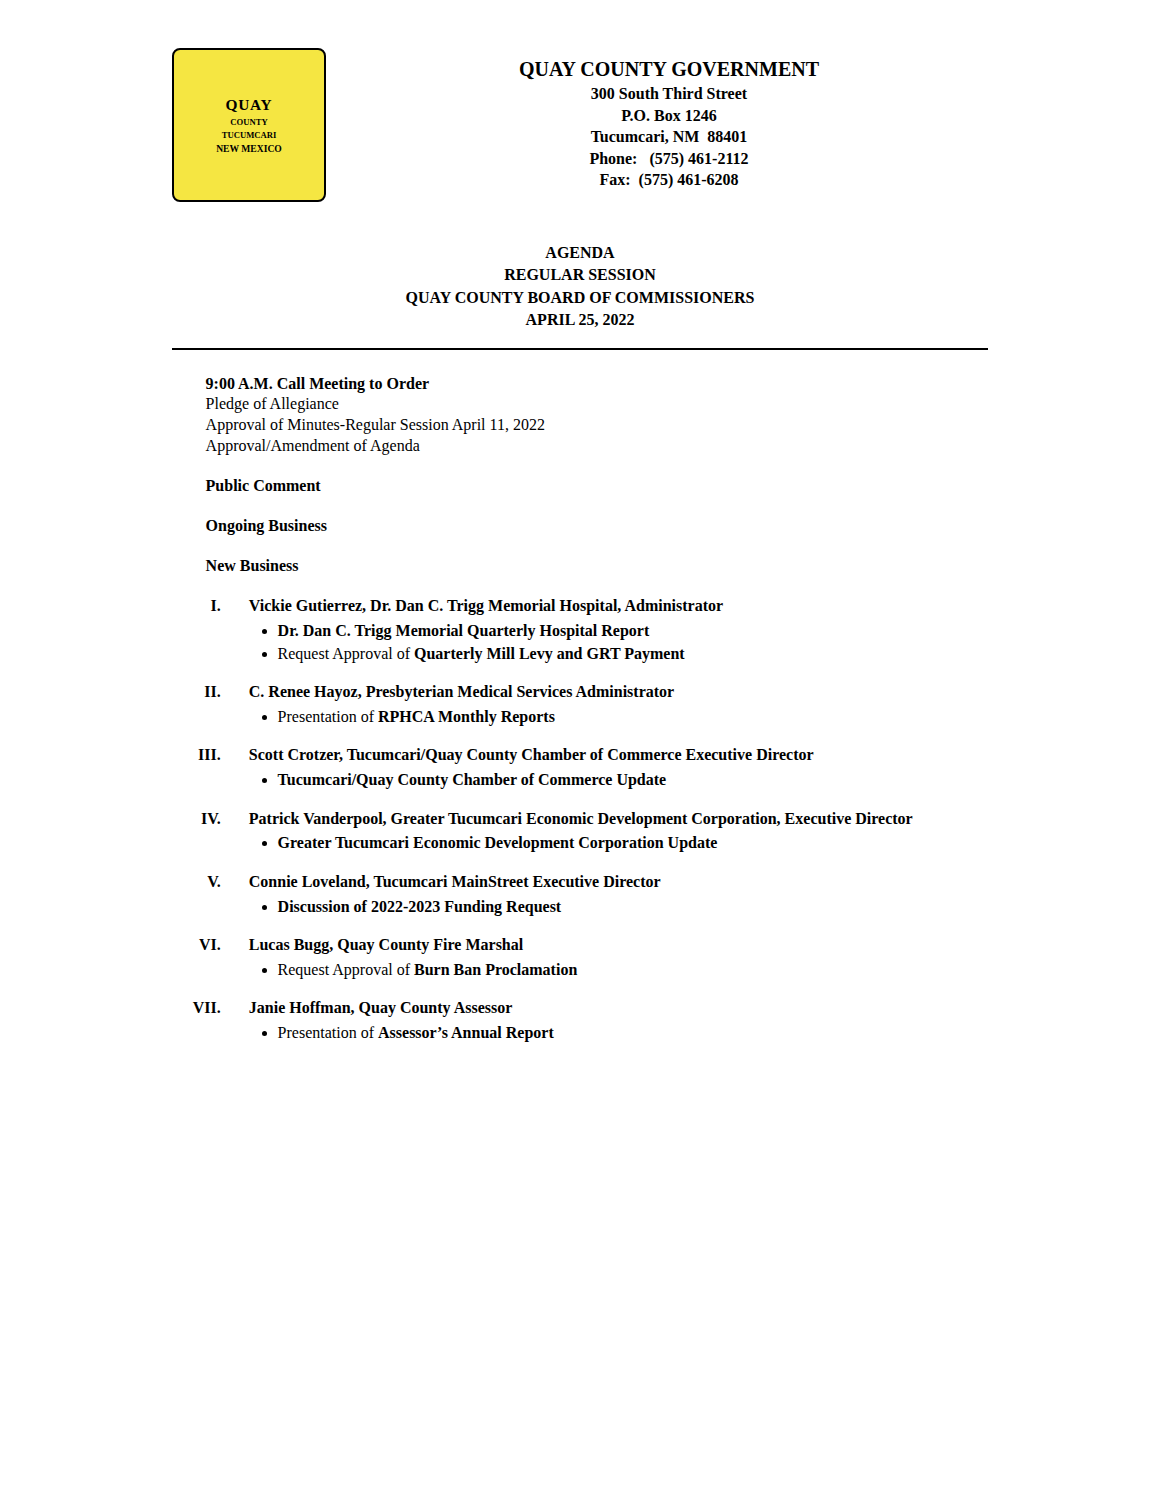QUAY
COUNTY
TUCUMCARI
NEW MEXICO
QUAY COUNTY GOVERNMENT
300 South Third Street
P.O. Box 1246
Tucumcari, NM 88401
Phone: (575) 461-2112
Fax: (575) 461-6208
AGENDA
REGULAR SESSION
QUAY COUNTY BOARD OF COMMISSIONERS
APRIL 25, 2022
9:00 A.M. Call Meeting to Order
Pledge of Allegiance
Approval of Minutes-Regular Session April 11, 2022
Approval/Amendment of Agenda
Public Comment
Ongoing Business
New Business
Vickie Gutierrez, Dr. Dan C. Trigg Memorial Hospital, Administrator
Dr. Dan C. Trigg Memorial Quarterly Hospital Report
Request Approval of Quarterly Mill Levy and GRT Payment
C. Renee Hayoz, Presbyterian Medical Services Administrator
Presentation of RPHCA Monthly Reports
Scott Crotzer, Tucumcari/Quay County Chamber of Commerce Executive Director
Tucumcari/Quay County Chamber of Commerce Update
Patrick Vanderpool, Greater Tucumcari Economic Development Corporation, Executive Director
Greater Tucumcari Economic Development Corporation Update
Connie Loveland, Tucumcari MainStreet Executive Director
Discussion of 2022-2023 Funding Request
Lucas Bugg, Quay County Fire Marshal
Request Approval of Burn Ban Proclamation
Janie Hoffman, Quay County Assessor
Presentation of Assessor’s Annual Report